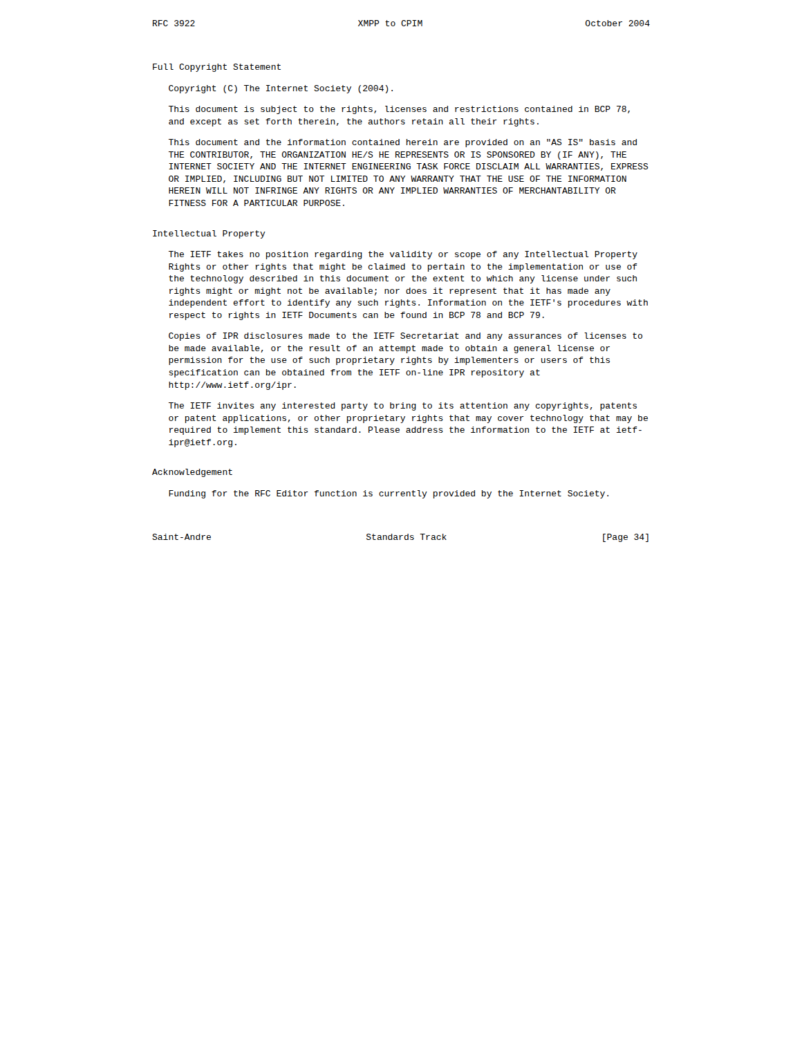RFC 3922 XMPP to CPIM October 2004
Full Copyright Statement
Copyright (C) The Internet Society (2004).
This document is subject to the rights, licenses and restrictions contained in BCP 78, and except as set forth therein, the authors retain all their rights.
This document and the information contained herein are provided on an "AS IS" basis and THE CONTRIBUTOR, THE ORGANIZATION HE/S HE REPRESENTS OR IS SPONSORED BY (IF ANY), THE INTERNET SOCIETY AND THE INTERNET ENGINEERING TASK FORCE DISCLAIM ALL WARRANTIES, EXPRESS OR IMPLIED, INCLUDING BUT NOT LIMITED TO ANY WARRANTY THAT THE USE OF THE INFORMATION HEREIN WILL NOT INFRINGE ANY RIGHTS OR ANY IMPLIED WARRANTIES OF MERCHANTABILITY OR FITNESS FOR A PARTICULAR PURPOSE.
Intellectual Property
The IETF takes no position regarding the validity or scope of any Intellectual Property Rights or other rights that might be claimed to pertain to the implementation or use of the technology described in this document or the extent to which any license under such rights might or might not be available; nor does it represent that it has made any independent effort to identify any such rights. Information on the IETF's procedures with respect to rights in IETF Documents can be found in BCP 78 and BCP 79.
Copies of IPR disclosures made to the IETF Secretariat and any assurances of licenses to be made available, or the result of an attempt made to obtain a general license or permission for the use of such proprietary rights by implementers or users of this specification can be obtained from the IETF on-line IPR repository at http://www.ietf.org/ipr.
The IETF invites any interested party to bring to its attention any copyrights, patents or patent applications, or other proprietary rights that may cover technology that may be required to implement this standard. Please address the information to the IETF at ietf- ipr@ietf.org.
Acknowledgement
Funding for the RFC Editor function is currently provided by the Internet Society.
Saint-Andre Standards Track [Page 34]